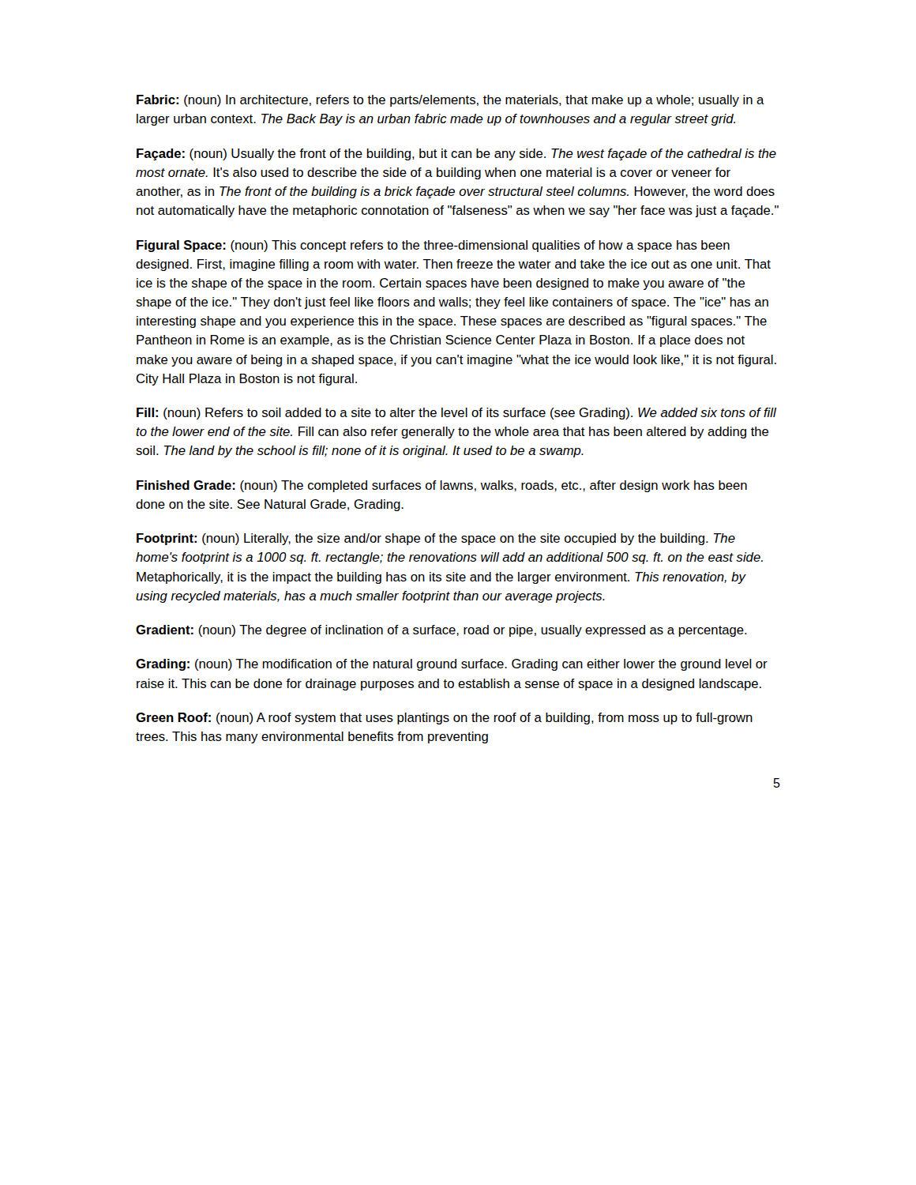Fabric:
(noun) In architecture, refers to the parts/elements, the materials, that make up a whole; usually in a larger urban context. The Back Bay is an urban fabric made up of townhouses and a regular street grid.
Façade:
(noun) Usually the front of the building, but it can be any side. The west façade of the cathedral is the most ornate. It's also used to describe the side of a building when one material is a cover or veneer for another, as in The front of the building is a brick façade over structural steel columns. However, the word does not automatically have the metaphoric connotation of "falseness" as when we say "her face was just a façade."
Figural Space:
(noun) This concept refers to the three-dimensional qualities of how a space has been designed. First, imagine filling a room with water. Then freeze the water and take the ice out as one unit. That ice is the shape of the space in the room. Certain spaces have been designed to make you aware of "the shape of the ice." They don't just feel like floors and walls; they feel like containers of space. The "ice" has an interesting shape and you experience this in the space. These spaces are described as "figural spaces." The Pantheon in Rome is an example, as is the Christian Science Center Plaza in Boston. If a place does not make you aware of being in a shaped space, if you can't imagine "what the ice would look like," it is not figural. City Hall Plaza in Boston is not figural.
Fill:
(noun) Refers to soil added to a site to alter the level of its surface (see Grading). We added six tons of fill to the lower end of the site. Fill can also refer generally to the whole area that has been altered by adding the soil. The land by the school is fill; none of it is original. It used to be a swamp.
Finished Grade:
(noun) The completed surfaces of lawns, walks, roads, etc., after design work has been done on the site. See Natural Grade, Grading.
Footprint:
(noun) Literally, the size and/or shape of the space on the site occupied by the building. The home's footprint is a 1000 sq. ft. rectangle; the renovations will add an additional 500 sq. ft. on the east side.
Metaphorically, it is the impact the building has on its site and the larger environment. This renovation, by using recycled materials, has a much smaller footprint than our average projects.
Gradient:
(noun) The degree of inclination of a surface, road or pipe, usually expressed as a percentage.
Grading:
(noun) The modification of the natural ground surface. Grading can either lower the ground level or raise it. This can be done for drainage purposes and to establish a sense of space in a designed landscape.
Green Roof:
(noun) A roof system that uses plantings on the roof of a building, from moss up to full-grown trees. This has many environmental benefits from preventing
5